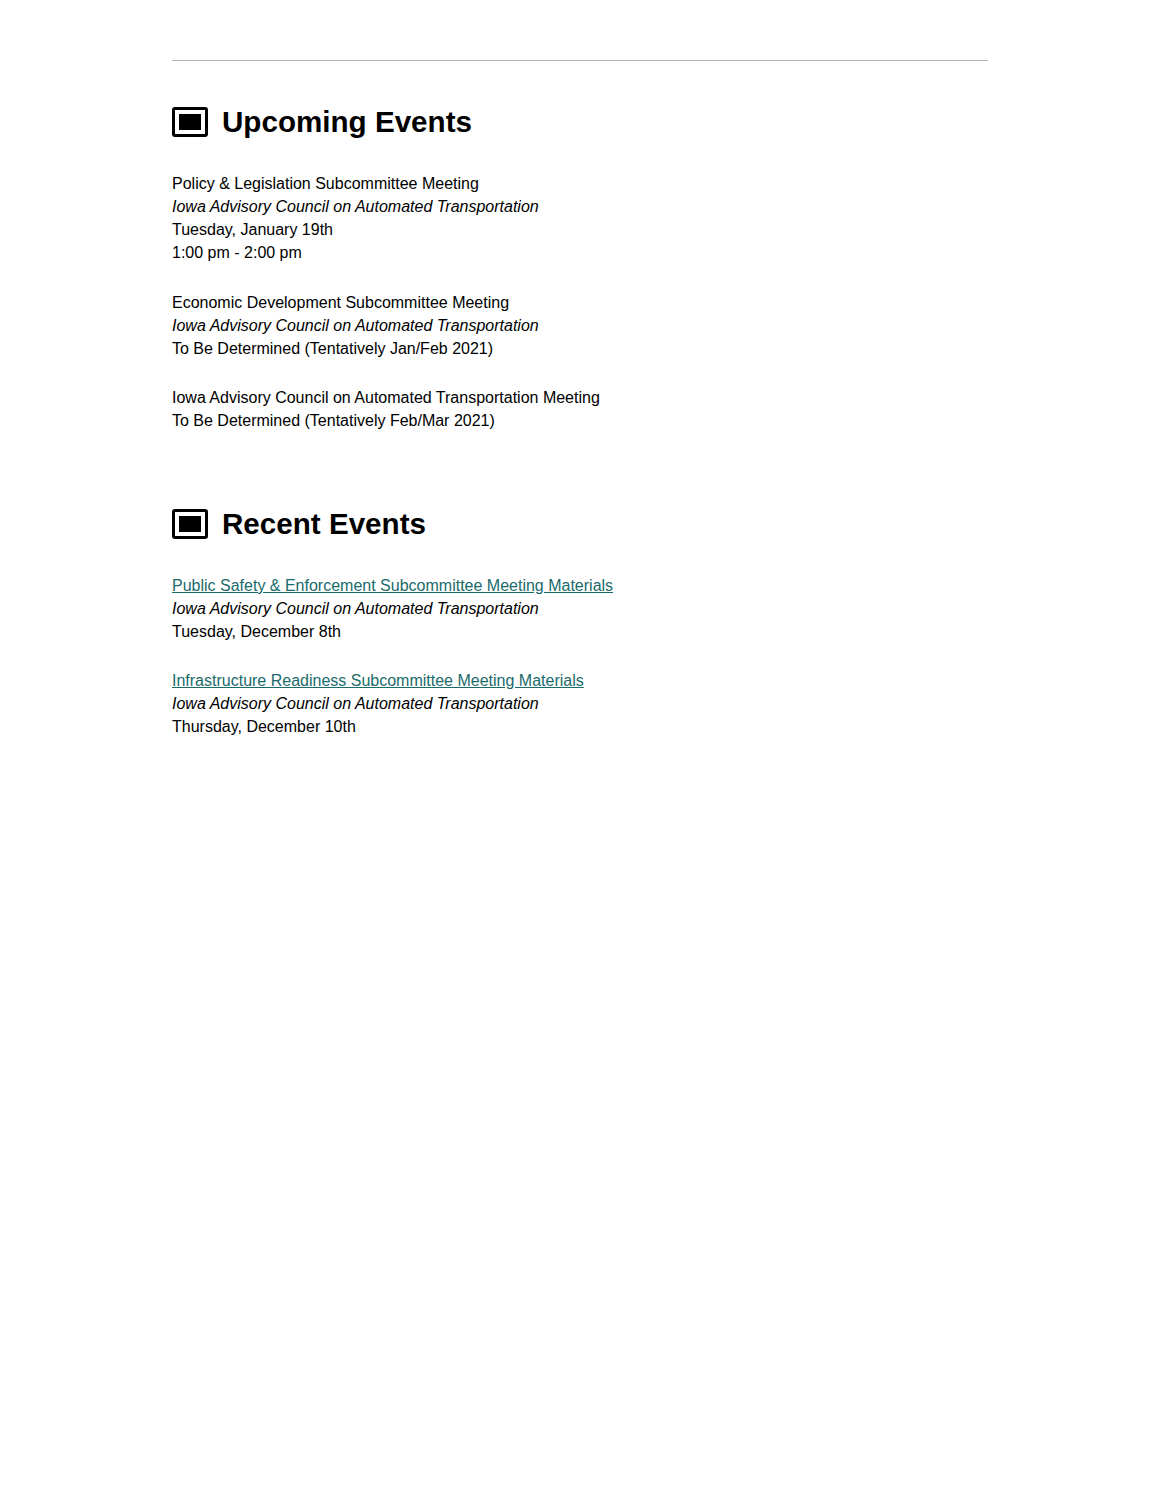Upcoming Events
Policy & Legislation Subcommittee Meeting
Iowa Advisory Council on Automated Transportation
Tuesday, January 19th
1:00 pm - 2:00 pm
Economic Development Subcommittee Meeting
Iowa Advisory Council on Automated Transportation
To Be Determined (Tentatively Jan/Feb 2021)
Iowa Advisory Council on Automated Transportation Meeting
To Be Determined (Tentatively Feb/Mar 2021)
Recent Events
Public Safety & Enforcement Subcommittee Meeting Materials
Iowa Advisory Council on Automated Transportation
Tuesday, December 8th
Infrastructure Readiness Subcommittee Meeting Materials
Iowa Advisory Council on Automated Transportation
Thursday, December 10th